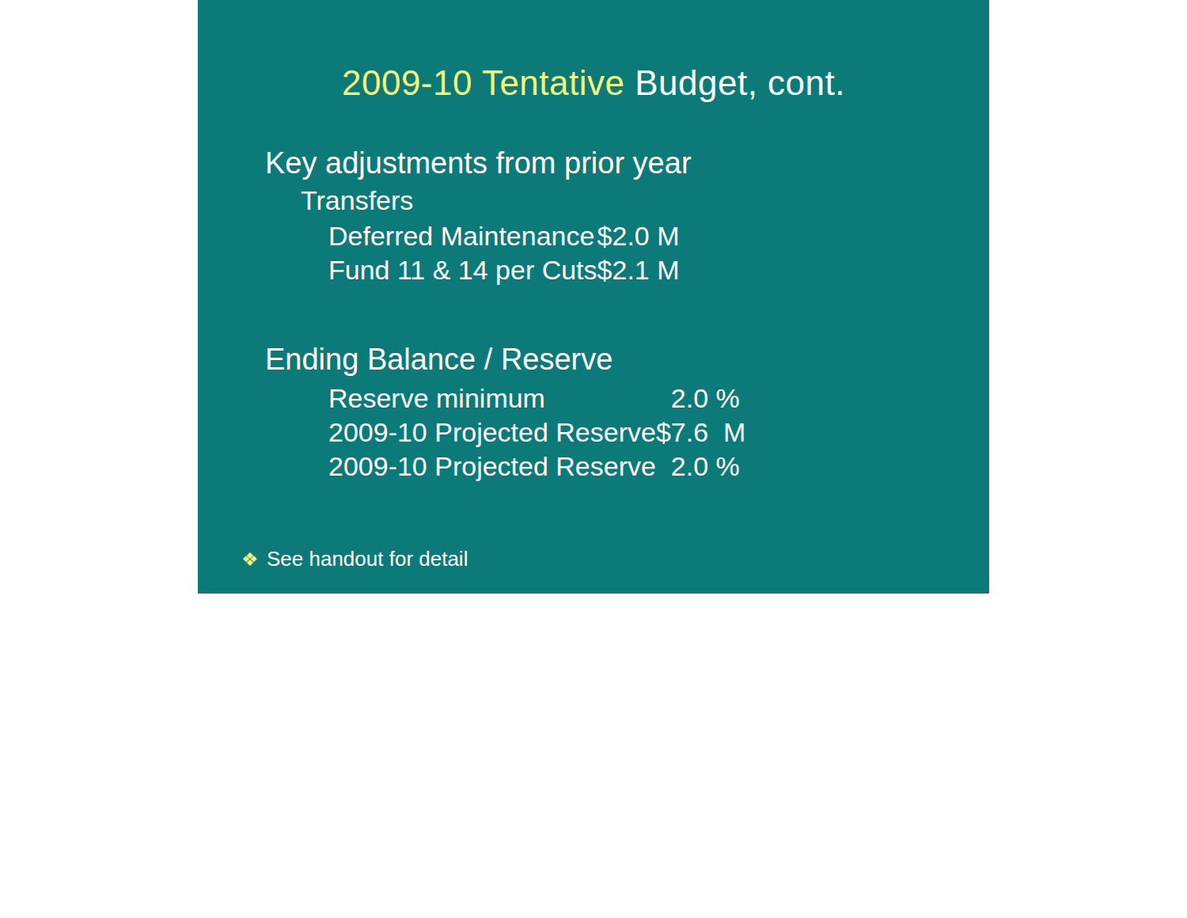2009-10 Tentative Budget, cont.
Key adjustments from prior year
Transfers
| Deferred Maintenance | $ | 2.0 M |
| Fund 11 & 14 per Cuts | $ | 2.1 M |
Ending Balance / Reserve
| Reserve minimum | | 2.0 % |
| 2009-10 Projected Reserve | $ | 7.6 M |
| 2009-10 Projected Reserve | | 2.0 % |
❖See handout for detail